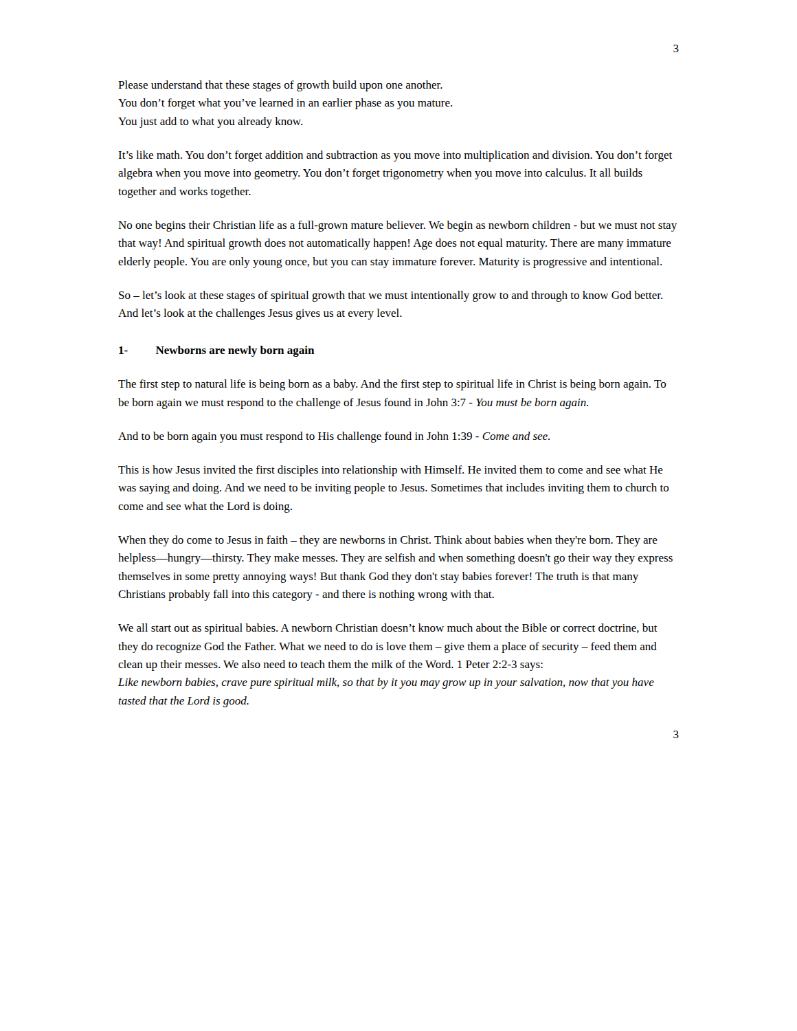3
Please understand that these stages of growth build upon one another.
You don’t forget what you’ve learned in an earlier phase as you mature.
You just add to what you already know.
It’s like math. You don’t forget addition and subtraction as you move into multiplication and division. You don’t forget algebra when you move into geometry. You don’t forget trigonometry when you move into calculus. It all builds together and works together.
No one begins their Christian life as a full-grown mature believer. We begin as newborn children - but we must not stay that way! And spiritual growth does not automatically happen! Age does not equal maturity. There are many immature elderly people. You are only young once, but you can stay immature forever. Maturity is progressive and intentional.
So – let’s look at these stages of spiritual growth that we must intentionally grow to and through to know God better. And let’s look at the challenges Jesus gives us at every level.
1-Newborns are newly born again
The first step to natural life is being born as a baby. And the first step to spiritual life in Christ is being born again. To be born again we must respond to the challenge of Jesus found in John 3:7 - You must be born again.
And to be born again you must respond to His challenge found in John 1:39 - Come and see.
This is how Jesus invited the first disciples into relationship with Himself. He invited them to come and see what He was saying and doing. And we need to be inviting people to Jesus. Sometimes that includes inviting them to church to come and see what the Lord is doing.
When they do come to Jesus in faith – they are newborns in Christ. Think about babies when they're born. They are helpless—hungry—thirsty. They make messes. They are selfish and when something doesn't go their way they express themselves in some pretty annoying ways! But thank God they don't stay babies forever! The truth is that many Christians probably fall into this category - and there is nothing wrong with that.
We all start out as spiritual babies. A newborn Christian doesn’t know much about the Bible or correct doctrine, but they do recognize God the Father. What we need to do is love them – give them a place of security – feed them and clean up their messes. We also need to teach them the milk of the Word. 1 Peter 2:2-3 says:
Like newborn babies, crave pure spiritual milk, so that by it you may grow up in your salvation, now that you have tasted that the Lord is good.
3